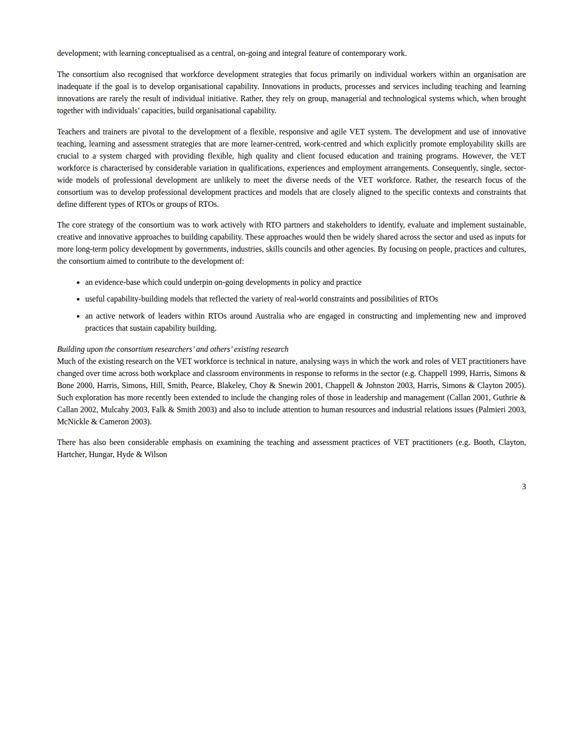development; with learning conceptualised as a central, on-going and integral feature of contemporary work.
The consortium also recognised that workforce development strategies that focus primarily on individual workers within an organisation are inadequate if the goal is to develop organisational capability. Innovations in products, processes and services including teaching and learning innovations are rarely the result of individual initiative. Rather, they rely on group, managerial and technological systems which, when brought together with individuals’ capacities, build organisational capability.
Teachers and trainers are pivotal to the development of a flexible, responsive and agile VET system. The development and use of innovative teaching, learning and assessment strategies that are more learner-centred, work-centred and which explicitly promote employability skills are crucial to a system charged with providing flexible, high quality and client focused education and training programs. However, the VET workforce is characterised by considerable variation in qualifications, experiences and employment arrangements. Consequently, single, sector-wide models of professional development are unlikely to meet the diverse needs of the VET workforce. Rather, the research focus of the consortium was to develop professional development practices and models that are closely aligned to the specific contexts and constraints that define different types of RTOs or groups of RTOs.
The core strategy of the consortium was to work actively with RTO partners and stakeholders to identify, evaluate and implement sustainable, creative and innovative approaches to building capability. These approaches would then be widely shared across the sector and used as inputs for more long-term policy development by governments, industries, skills councils and other agencies. By focusing on people, practices and cultures, the consortium aimed to contribute to the development of:
an evidence-base which could underpin on-going developments in policy and practice
useful capability-building models that reflected the variety of real-world constraints and possibilities of RTOs
an active network of leaders within RTOs around Australia who are engaged in constructing and implementing new and improved practices that sustain capability building.
Building upon the consortium researchers’ and others’ existing research
Much of the existing research on the VET workforce is technical in nature, analysing ways in which the work and roles of VET practitioners have changed over time across both workplace and classroom environments in response to reforms in the sector (e.g. Chappell 1999, Harris, Simons & Bone 2000, Harris, Simons, Hill, Smith, Pearce, Blakeley, Choy & Snewin 2001, Chappell & Johnston 2003, Harris, Simons & Clayton 2005). Such exploration has more recently been extended to include the changing roles of those in leadership and management (Callan 2001, Guthrie & Callan 2002, Mulcahy 2003, Falk & Smith 2003) and also to include attention to human resources and industrial relations issues (Palmieri 2003, McNickle & Cameron 2003).
There has also been considerable emphasis on examining the teaching and assessment practices of VET practitioners (e.g. Booth, Clayton, Hartcher, Hungar, Hyde & Wilson
3